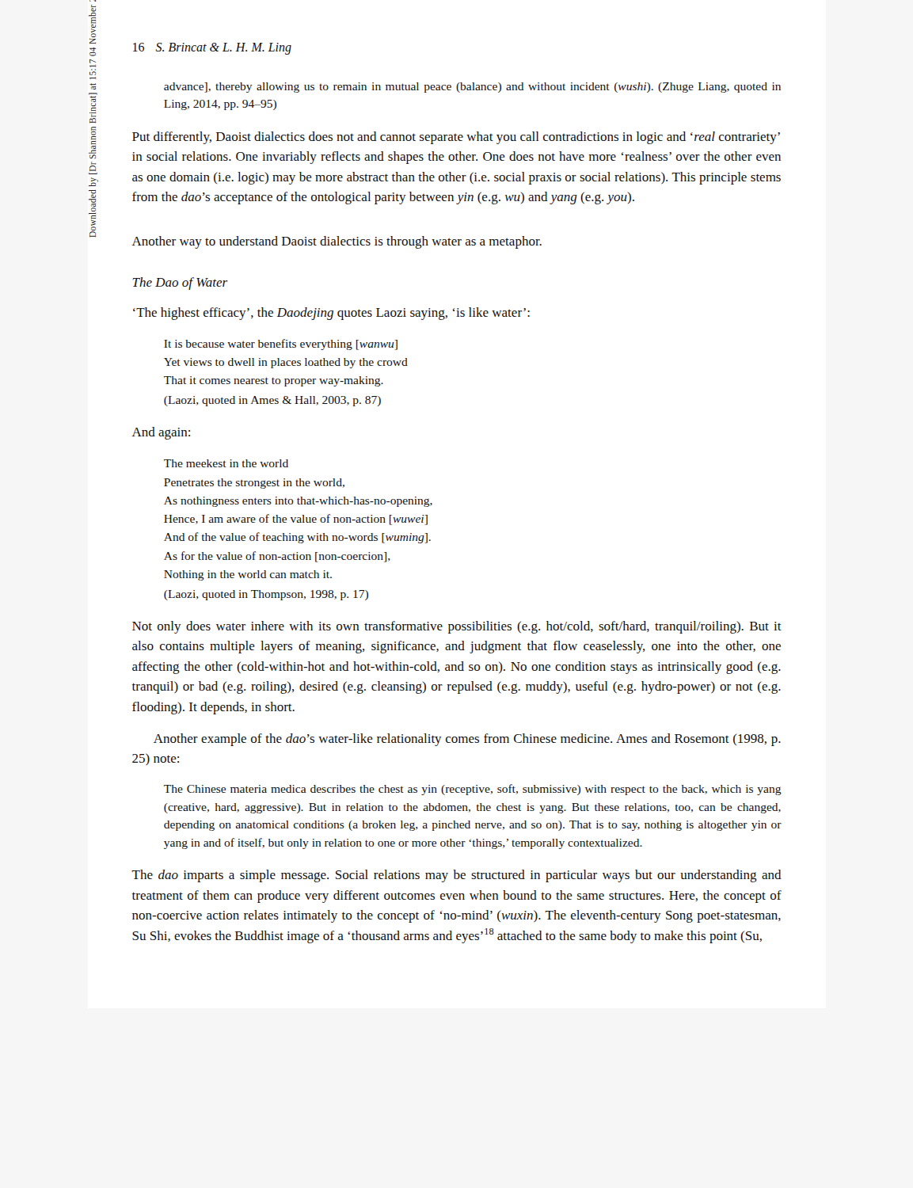Downloaded by [Dr Shannon Brincat] at 15:17 04 November 2014
16 S. Brincat & L. H. M. Ling
advance], thereby allowing us to remain in mutual peace (balance) and without incident (wushi). (Zhuge Liang, quoted in Ling, 2014, pp. 94–95)
Put differently, Daoist dialectics does not and cannot separate what you call contradictions in logic and ‘real contrariety’ in social relations. One invariably reflects and shapes the other. One does not have more ‘realness’ over the other even as one domain (i.e. logic) may be more abstract than the other (i.e. social praxis or social relations). This principle stems from the dao’s acceptance of the ontological parity between yin (e.g. wu) and yang (e.g. you).
Another way to understand Daoist dialectics is through water as a metaphor.
The Dao of Water
‘The highest efficacy’, the Daodejing quotes Laozi saying, ‘is like water’:
It is because water benefits everything [wanwu]
Yet views to dwell in places loathed by the crowd
That it comes nearest to proper way-making.
(Laozi, quoted in Ames & Hall, 2003, p. 87)
And again:
The meekest in the world
Penetrates the strongest in the world,
As nothingness enters into that-which-has-no-opening,
Hence, I am aware of the value of non-action [wuwei]
And of the value of teaching with no-words [wuming].
As for the value of non-action [non-coercion],
Nothing in the world can match it.
(Laozi, quoted in Thompson, 1998, p. 17)
Not only does water inhere with its own transformative possibilities (e.g. hot/cold, soft/hard, tranquil/roiling). But it also contains multiple layers of meaning, significance, and judgment that flow ceaselessly, one into the other, one affecting the other (cold-within-hot and hot-within-cold, and so on). No one condition stays as intrinsically good (e.g. tranquil) or bad (e.g. roiling), desired (e.g. cleansing) or repulsed (e.g. muddy), useful (e.g. hydro-power) or not (e.g. flooding). It depends, in short.
Another example of the dao’s water-like relationality comes from Chinese medicine. Ames and Rosemont (1998, p. 25) note:
The Chinese materia medica describes the chest as yin (receptive, soft, submissive) with respect to the back, which is yang (creative, hard, aggressive). But in relation to the abdomen, the chest is yang. But these relations, too, can be changed, depending on anatomical conditions (a broken leg, a pinched nerve, and so on). That is to say, nothing is altogether yin or yang in and of itself, but only in relation to one or more other ‘things,’ temporally contextualized.
The dao imparts a simple message. Social relations may be structured in particular ways but our understanding and treatment of them can produce very different outcomes even when bound to the same structures. Here, the concept of non-coercive action relates intimately to the concept of ‘no-mind’ (wuxin). The eleventh-century Song poet-statesman, Su Shi, evokes the Buddhist image of a ‘thousand arms and eyes’18 attached to the same body to make this point (Su,